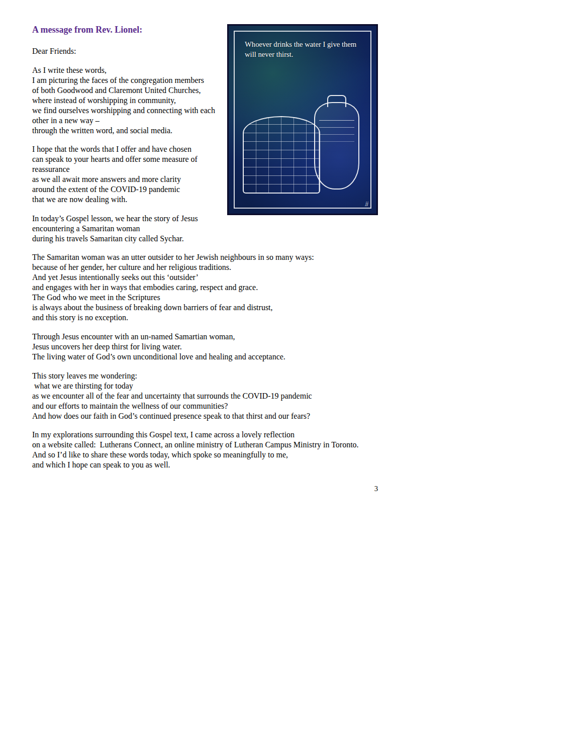A message from Rev. Lionel:
Dear Friends:
As I write these words,
I am picturing the faces of the congregation members
of both Goodwood and Claremont United Churches,
where instead of worshipping in community,
we find ourselves worshipping and connecting with each other in a new way –
through the written word, and social media.
I hope that the words that I offer and have chosen
can speak to your hearts and offer some measure of reassurance
as we all await more answers and more clarity
around the extent of the COVID-19 pandemic
that we are now dealing with.
In today’s Gospel lesson, we hear the story of Jesus encountering a Samaritan woman
during his travels Samaritan city called Sychar.
Whoever drinks the water I give them will never thirst.
jj
The Samaritan woman was an utter outsider to her Jewish neighbours in so many ways:
because of her gender, her culture and her religious traditions.
And yet Jesus intentionally seeks out this ‘outsider’
and engages with her in ways that embodies caring, respect and grace.
The God who we meet in the Scriptures
is always about the business of breaking down barriers of fear and distrust,
and this story is no exception.
Through Jesus encounter with an un-named Samartian woman,
Jesus uncovers her deep thirst for living water.
The living water of God’s own unconditional love and healing and acceptance.
This story leaves me wondering:
what we are thirsting for today
as we encounter all of the fear and uncertainty that surrounds the COVID-19 pandemic
and our efforts to maintain the wellness of our communities?
And how does our faith in God’s continued presence speak to that thirst and our fears?
In my explorations surrounding this Gospel text, I came across a lovely reflection
on a website called: Lutherans Connect, an online ministry of Lutheran Campus Ministry in Toronto.
And so I’d like to share these words today, which spoke so meaningfully to me,
and which I hope can speak to you as well.
3